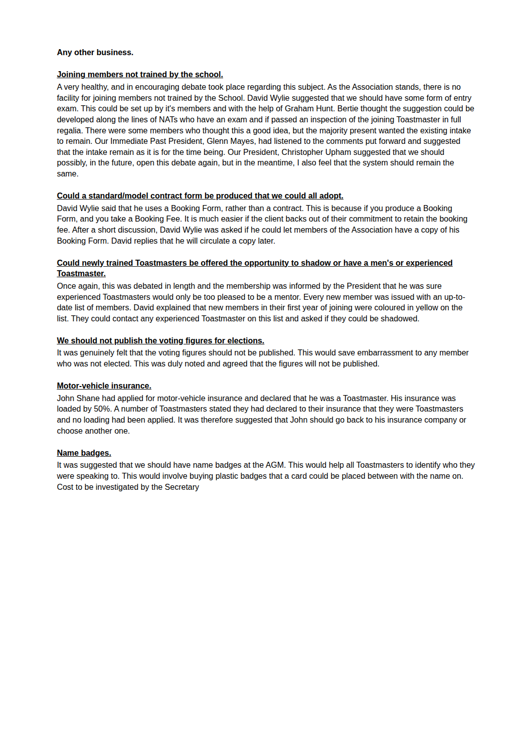Any other business.
Joining members not trained by the school.
A very healthy, and in encouraging debate took place regarding this subject. As the Association stands, there is no facility for joining members not trained by the School. David Wylie suggested that we should have some form of entry exam. This could be set up by it's members and with the help of Graham Hunt. Bertie thought the suggestion could be developed along the lines of NATs who have an exam and if passed an inspection of the joining Toastmaster in full regalia. There were some members who thought this a good idea, but the majority present wanted the existing intake to remain. Our Immediate Past President, Glenn Mayes, had listened to the comments put forward and suggested that the intake remain as it is for the time being. Our President, Christopher Upham suggested that we should possibly, in the future, open this debate again, but in the meantime, I also feel that the system should remain the same.
Could a standard/model contract form be produced that we could all adopt.
David Wylie said that he uses a Booking Form, rather than a contract. This is because if you produce a Booking Form, and you take a Booking Fee. It is much easier if the client backs out of their commitment to retain the booking fee. After a short discussion, David Wylie was asked if he could let members of the Association have a copy of his Booking Form. David replies that he will circulate a copy later.
Could newly trained Toastmasters be offered the opportunity to shadow or have a men's or experienced Toastmaster.
Once again, this was debated in length and the membership was informed by the President that he was sure experienced Toastmasters would only be too pleased to be a mentor. Every new member was issued with an up-to-date list of members. David explained that new members in their first year of joining were coloured in yellow on the list. They could contact any experienced Toastmaster on this list and asked if they could be shadowed.
We should not publish the voting figures for elections.
It was genuinely felt that the voting figures should not be published. This would save embarrassment to any member who was not elected. This was duly noted and agreed that the figures will not be published.
Motor-vehicle insurance.
John Shane had applied for motor-vehicle insurance and declared that he was a Toastmaster. His insurance was loaded by 50%. A number of Toastmasters stated they had declared to their insurance that they were Toastmasters and no loading had been applied. It was therefore suggested that John should go back to his insurance company or choose another one.
Name badges.
It was suggested that we should have name badges at the AGM. This would help all Toastmasters to identify who they were speaking to. This would involve buying plastic badges that a card could be placed between with the name on. Cost to be investigated by the Secretary